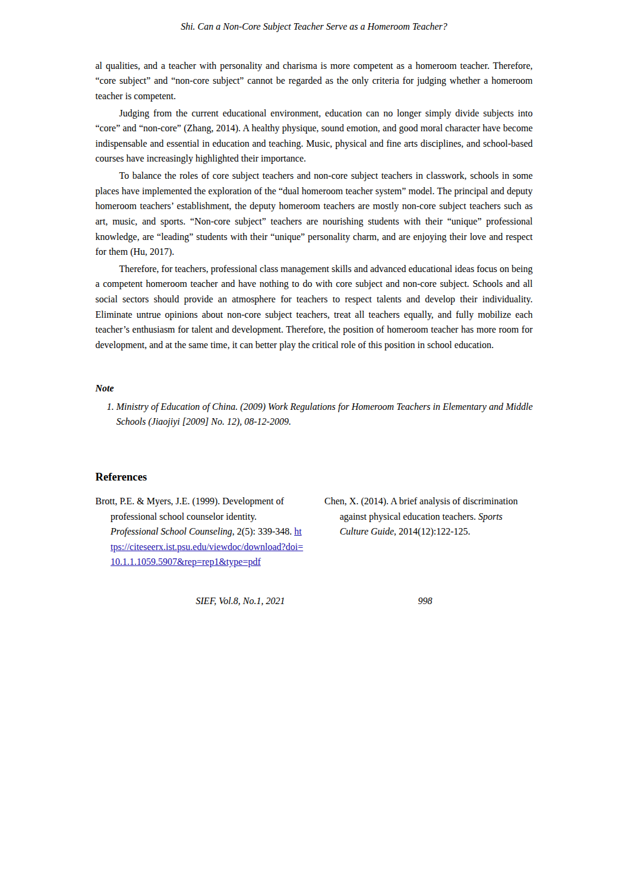Shi. Can a Non-Core Subject Teacher Serve as a Homeroom Teacher?
al qualities, and a teacher with personality and charisma is more competent as a homeroom teacher. Therefore, “core subject” and “non-core subject” cannot be regarded as the only criteria for judging whether a homeroom teacher is competent.
Judging from the current educational environment, education can no longer simply divide subjects into “core” and “non-core” (Zhang, 2014). A healthy physique, sound emotion, and good moral character have become indispensable and essential in education and teaching. Music, physical and fine arts disciplines, and school-based courses have increasingly highlighted their importance.
To balance the roles of core subject teachers and non-core subject teachers in classwork, schools in some places have implemented the exploration of the “dual homeroom teacher system” model. The principal and deputy homeroom teachers’ establishment, the deputy homeroom teachers are mostly non-core subject teachers such as art, music, and sports. “Non-core subject” teachers are nourishing students with their “unique” professional knowledge, are “leading” students with their “unique” personality charm, and are enjoying their love and respect for them (Hu, 2017).
Therefore, for teachers, professional class management skills and advanced educational ideas focus on being a competent homeroom teacher and have nothing to do with core subject and non-core subject. Schools and all social sectors should provide an atmosphere for teachers to respect talents and develop their individuality. Eliminate untrue opinions about non-core subject teachers, treat all teachers equally, and fully mobilize each teacher’s enthusiasm for talent and development. Therefore, the position of homeroom teacher has more room for development, and at the same time, it can better play the critical role of this position in school education.
Note
Ministry of Education of China. (2009) Work Regulations for Homeroom Teachers in Elementary and Middle Schools (Jiaojiyi [2009] No. 12), 08-12-2009.
References
Brott, P.E. & Myers, J.E. (1999). Development of professional school counselor identity. Professional School Counseling, 2(5): 339-348. https://citeseerx.ist.psu.edu/viewdoc/download?doi=10.1.1.1059.5907&rep=rep1&type=pdf
Chen, X. (2014). A brief analysis of discrimination against physical education teachers. Sports Culture Guide, 2014(12):122-125.
SIEF, Vol.8, No.1, 2021 998